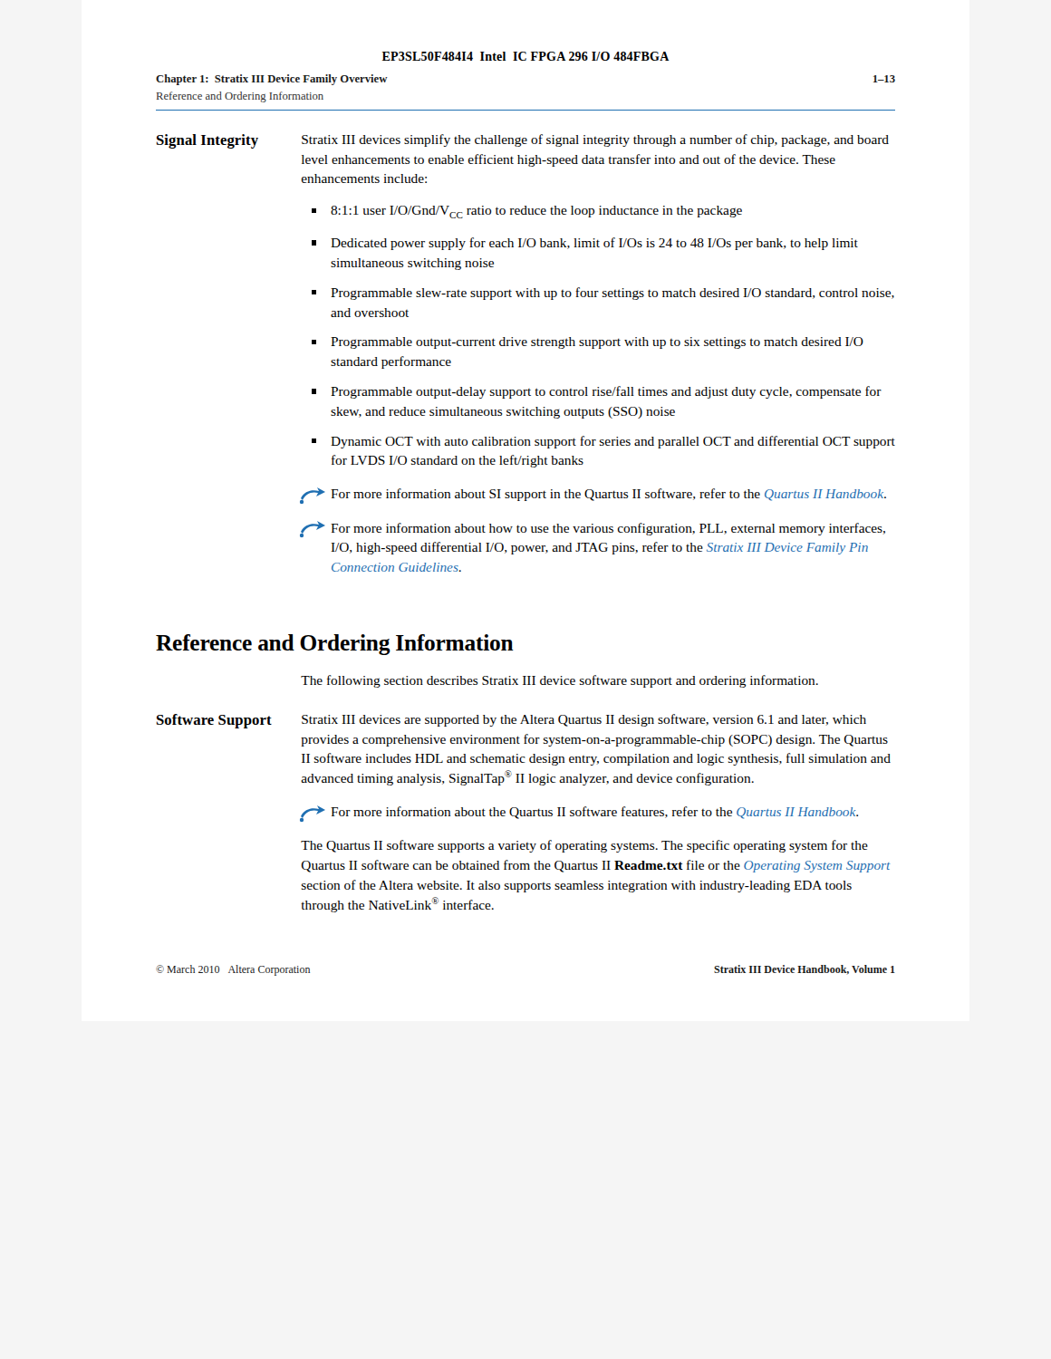EP3SL50F484I4 Intel IC FPGA 296 I/O 484FBGA
Chapter 1: Stratix III Device Family Overview 1–13
Reference and Ordering Information
Signal Integrity
Stratix III devices simplify the challenge of signal integrity through a number of chip, package, and board level enhancements to enable efficient high-speed data transfer into and out of the device. These enhancements include:
8:1:1 user I/O/Gnd/VCC ratio to reduce the loop inductance in the package
Dedicated power supply for each I/O bank, limit of I/Os is 24 to 48 I/Os per bank, to help limit simultaneous switching noise
Programmable slew-rate support with up to four settings to match desired I/O standard, control noise, and overshoot
Programmable output-current drive strength support with up to six settings to match desired I/O standard performance
Programmable output-delay support to control rise/fall times and adjust duty cycle, compensate for skew, and reduce simultaneous switching outputs (SSO) noise
Dynamic OCT with auto calibration support for series and parallel OCT and differential OCT support for LVDS I/O standard on the left/right banks
For more information about SI support in the Quartus II software, refer to the Quartus II Handbook.
For more information about how to use the various configuration, PLL, external memory interfaces, I/O, high-speed differential I/O, power, and JTAG pins, refer to the Stratix III Device Family Pin Connection Guidelines.
Reference and Ordering Information
The following section describes Stratix III device software support and ordering information.
Software Support
Stratix III devices are supported by the Altera Quartus II design software, version 6.1 and later, which provides a comprehensive environment for system-on-a-programmable-chip (SOPC) design. The Quartus II software includes HDL and schematic design entry, compilation and logic synthesis, full simulation and advanced timing analysis, SignalTap® II logic analyzer, and device configuration.
For more information about the Quartus II software features, refer to the Quartus II Handbook.
The Quartus II software supports a variety of operating systems. The specific operating system for the Quartus II software can be obtained from the Quartus II Readme.txt file or the Operating System Support section of the Altera website. It also supports seamless integration with industry-leading EDA tools through the NativeLink® interface.
© March 2010 Altera Corporation
Stratix III Device Handbook, Volume 1